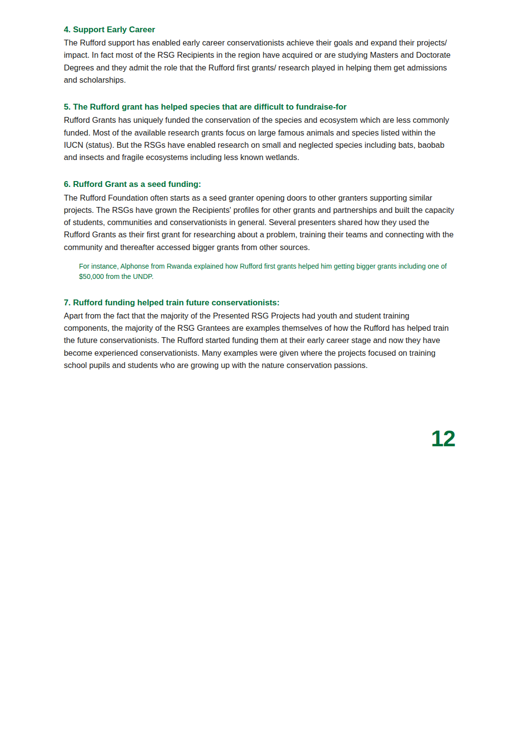4. Support Early Career
The Rufford support has enabled early career conservationists achieve their goals and expand their projects/ impact. In fact most of the RSG Recipients in the region have acquired or are studying Masters and Doctorate Degrees and they admit the role that the Rufford first grants/ research played in helping them get admissions and scholarships.
5. The Rufford grant has helped species that are difficult to fundraise-for
Rufford Grants has uniquely funded the conservation of the species and ecosystem which are less commonly funded. Most of the available research grants focus on large famous animals and species listed within the IUCN (status). But the RSGs have enabled research on small and neglected species including bats, baobab and insects and fragile ecosystems including less known wetlands.
6. Rufford Grant as a seed funding:
The Rufford Foundation often starts as a seed granter opening doors to other granters supporting similar projects. The RSGs have grown the Recipients' profiles for other grants and partnerships and built the capacity of students, communities and conservationists in general. Several presenters shared how they used the Rufford Grants as their first grant for researching about a problem, training their teams and connecting with the community and thereafter accessed bigger grants from other sources.
For instance, Alphonse from Rwanda explained how Rufford first grants helped him getting bigger grants including one of $50,000 from the UNDP.
7. Rufford funding helped train future conservationists:
Apart from the fact that the majority of the Presented RSG Projects had youth and student training components, the majority of the RSG Grantees are examples themselves of how the Rufford has helped train the future conservationists. The Rufford started funding them at their early career stage and now they have become experienced conservationists. Many examples were given where the projects focused on training school pupils and students who are growing up with the nature conservation passions.
12